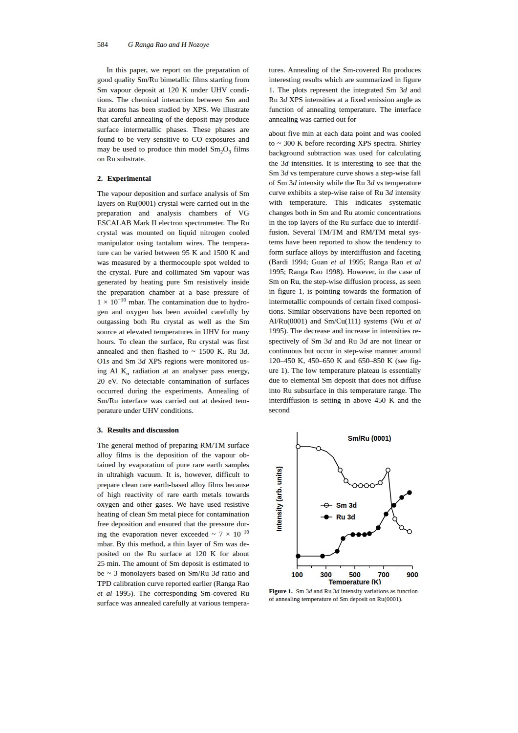584 G Ranga Rao and H Nozoye
In this paper, we report on the preparation of good quality Sm/Ru bimetallic films starting from Sm vapour deposit at 120 K under UHV conditions. The chemical interaction between Sm and Ru atoms has been studied by XPS. We illustrate that careful annealing of the deposit may produce surface intermetallic phases. These phases are found to be very sensitive to CO exposures and may be used to produce thin model Sm2O3 films on Ru substrate.
2. Experimental
The vapour deposition and surface analysis of Sm layers on Ru(0001) crystal were carried out in the preparation and analysis chambers of VG ESCALAB Mark II electron spectrometer. The Ru crystal was mounted on liquid nitrogen cooled manipulator using tantalum wires. The temperature can be varied between 95 K and 1500 K and was measured by a thermocouple spot welded to the crystal. Pure and collimated Sm vapour was generated by heating pure Sm resistively inside the preparation chamber at a base pressure of 1 × 10−10 mbar. The contamination due to hydrogen and oxygen has been avoided carefully by outgassing both Ru crystal as well as the Sm source at elevated temperatures in UHV for many hours. To clean the surface, Ru crystal was first annealed and then flashed to ~ 1500 K. Ru 3d, O1s and Sm 3d XPS regions were monitored using Al Kα radiation at an analyser pass energy, 20 eV. No detectable contamination of surfaces occurred during the experiments. Annealing of Sm/Ru interface was carried out at desired temperature under UHV conditions.
3. Results and discussion
The general method of preparing RM/TM surface alloy films is the deposition of the vapour obtained by evaporation of pure rare earth samples in ultrahigh vacuum. It is, however, difficult to prepare clean rare earth-based alloy films because of high reactivity of rare earth metals towards oxygen and other gases. We have used resistive heating of clean Sm metal piece for contamination free deposition and ensured that the pressure during the evaporation never exceeded ~ 7 × 10−10 mbar. By this method, a thin layer of Sm was deposited on the Ru surface at 120 K for about 25 min. The amount of Sm deposit is estimated to be ~ 3 monolayers based on Sm/Ru 3d ratio and TPD calibration curve reported earlier (Ranga Rao et al 1995). The corresponding Sm-covered Ru surface was annealed carefully at various temperatures. Annealing of the Sm-covered Ru produces interesting results which are summarized in figure 1. The plots represent the integrated Sm 3d and Ru 3d XPS intensities at a fixed emission angle as function of annealing temperature. The interface annealing was carried out for
about five min at each data point and was cooled to ~ 300 K before recording XPS spectra. Shirley background subtraction was used for calculating the 3d intensities. It is interesting to see that the Sm 3d vs temperature curve shows a step-wise fall of Sm 3d intensity while the Ru 3d vs temperature curve exhibits a step-wise raise of Ru 3d intensity with temperature. This indicates systematic changes both in Sm and Ru atomic concentrations in the top layers of the Ru surface due to interdiffusion. Several TM/TM and RM/TM metal systems have been reported to show the tendency to form surface alloys by interdiffusion and faceting (Bardi 1994; Guan et al 1995; Ranga Rao et al 1995; Ranga Rao 1998). However, in the case of Sm on Ru, the step-wise diffusion process, as seen in figure 1, is pointing towards the formation of intermetallic compounds of certain fixed compositions. Similar observations have been reported on Al/Ru(0001) and Sm/Cu(111) systems (Wu et al 1995). The decrease and increase in intensities respectively of Sm 3d and Ru 3d are not linear or continuous but occur in step-wise manner around 120–450 K, 450–650 K and 650–850 K (see figure 1). The low temperature plateau is essentially due to elemental Sm deposit that does not diffuse into Ru subsurface in this temperature range. The interdiffusion is setting in above 450 K and the second
100 300 500 700 900 Temperature (K) Intensity (arb. units) Sm/Ru (0001) Sm 3d Ru 3d
Figure 1. Sm 3d and Ru 3d intensity variations as function of annealing temperature of Sm deposit on Ru(0001).